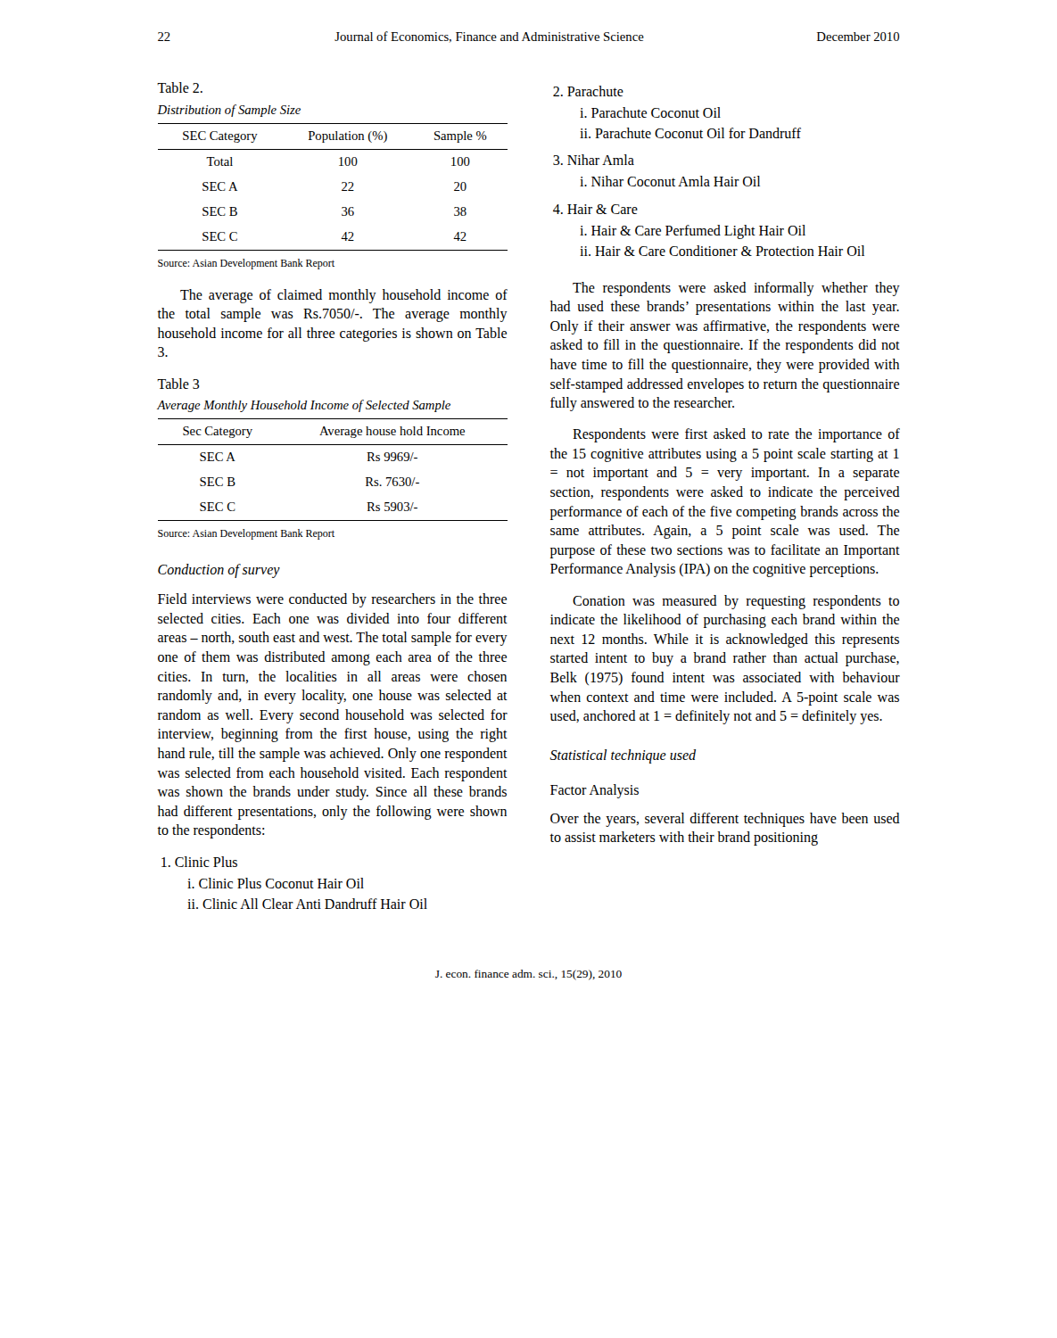22
Journal of Economics, Finance and Administrative Science
December 2010
Table 2.
Distribution of Sample Size
| SEC Category | Population (%) | Sample % |
| --- | --- | --- |
| Total | 100 | 100 |
| SEC A | 22 | 20 |
| SEC B | 36 | 38 |
| SEC C | 42 | 42 |
Source: Asian Development Bank Report
The average of claimed monthly household income of the total sample was Rs.7050/-. The average monthly household income for all three categories is shown on Table 3.
Table 3
Average Monthly Household Income of Selected Sample
| Sec Category | Average house hold Income |
| --- | --- |
| SEC A | Rs 9969/- |
| SEC B | Rs. 7630/- |
| SEC C | Rs 5903/- |
Source: Asian Development Bank Report
Conduction of survey
Field interviews were conducted by researchers in the three selected cities. Each one was divided into four different areas – north, south east and west. The total sample for every one of them was distributed among each area of the three cities. In turn, the localities in all areas were chosen randomly and, in every locality, one house was selected at random as well. Every second household was selected for interview, beginning from the first house, using the right hand rule, till the sample was achieved. Only one respondent was selected from each household visited. Each respondent was shown the brands under study. Since all these brands had different presentations, only the following were shown to the respondents:
Clinic Plus
i. Clinic Plus Coconut Hair Oil
ii. Clinic All Clear Anti Dandruff Hair Oil
Parachute
i. Parachute Coconut Oil
ii. Parachute Coconut Oil for Dandruff
Nihar Amla
i. Nihar Coconut Amla Hair Oil
Hair & Care
i. Hair & Care Perfumed Light Hair Oil
ii. Hair & Care Conditioner & Protection Hair Oil
The respondents were asked informally whether they had used these brands’ presentations within the last year. Only if their answer was affirmative, the respondents were asked to fill in the questionnaire. If the respondents did not have time to fill the questionnaire, they were provided with self-stamped addressed envelopes to return the questionnaire fully answered to the researcher.
Respondents were first asked to rate the importance of the 15 cognitive attributes using a 5 point scale starting at 1 = not important and 5 = very important. In a separate section, respondents were asked to indicate the perceived performance of each of the five competing brands across the same attributes. Again, a 5 point scale was used. The purpose of these two sections was to facilitate an Important Performance Analysis (IPA) on the cognitive perceptions.
Conation was measured by requesting respondents to indicate the likelihood of purchasing each brand within the next 12 months. While it is acknowledged this represents started intent to buy a brand rather than actual purchase, Belk (1975) found intent was associated with behaviour when context and time were included. A 5-point scale was used, anchored at 1 = definitely not and 5 = definitely yes.
Statistical technique used
Factor Analysis
Over the years, several different techniques have been used to assist marketers with their brand positioning
J. econ. finance adm. sci., 15(29), 2010